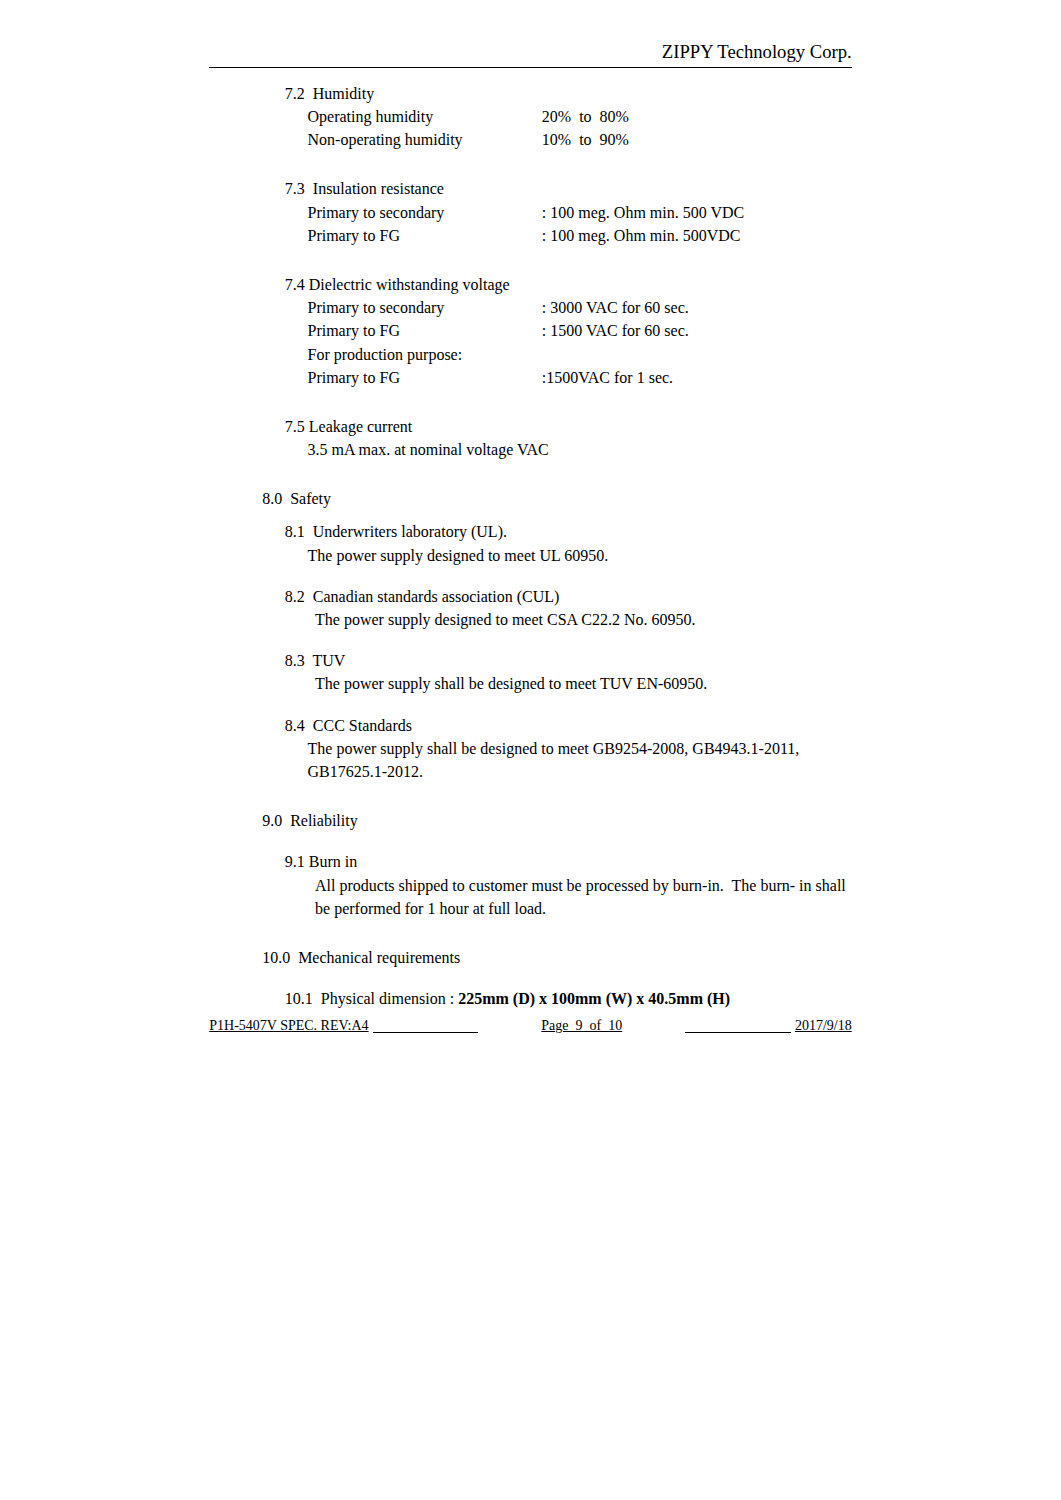ZIPPY Technology Corp.
7.2 Humidity
Operating humidity
20% to 80%
Non-operating humidity
10% to 90%
7.3 Insulation resistance
Primary to secondary
: 100 meg. Ohm min. 500 VDC
Primary to FG
: 100 meg. Ohm min. 500VDC
7.4 Dielectric withstanding voltage
Primary to secondary
: 3000 VAC for 60 sec.
Primary to FG
: 1500 VAC for 60 sec.
For production purpose:
Primary to FG
:1500VAC for 1 sec.
7.5 Leakage current
3.5 mA max. at nominal voltage VAC
8.0 Safety
8.1 Underwriters laboratory (UL).
The power supply designed to meet UL 60950.
8.2 Canadian standards association (CUL)
The power supply designed to meet CSA C22.2 No. 60950.
8.3 TUV
The power supply shall be designed to meet TUV EN-60950.
8.4 CCC Standards
The power supply shall be designed to meet GB9254-2008, GB4943.1-2011,
GB17625.1-2012.
9.0 Reliability
9.1 Burn in
All products shipped to customer must be processed by burn-in. The burn- in shall
be performed for 1 hour at full load.
10.0 Mechanical requirements
10.1 Physical dimension : 225mm (D) x 100mm (W) x 40.5mm (H)
P1H-5407V SPEC. REV:A4 Page 9 of 10 2017/9/18